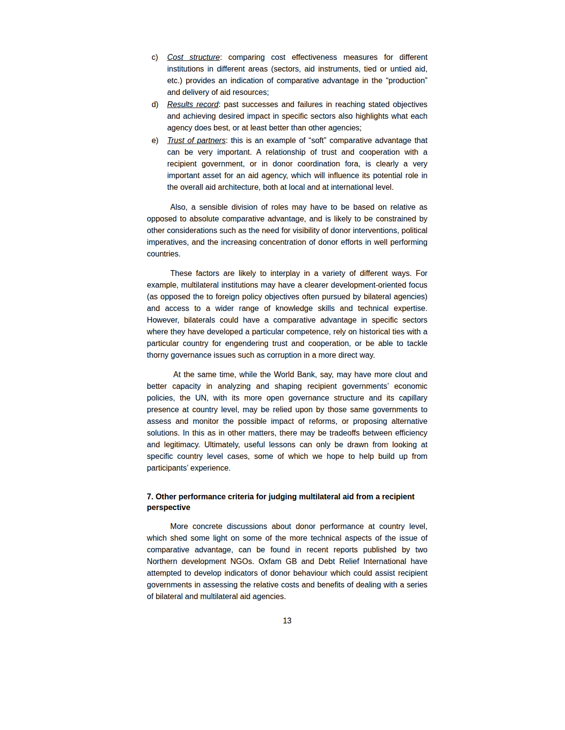c) Cost structure: comparing cost effectiveness measures for different institutions in different areas (sectors, aid instruments, tied or untied aid, etc.) provides an indication of comparative advantage in the “production” and delivery of aid resources;
d) Results record: past successes and failures in reaching stated objectives and achieving desired impact in specific sectors also highlights what each agency does best, or at least better than other agencies;
e) Trust of partners: this is an example of “soft” comparative advantage that can be very important. A relationship of trust and cooperation with a recipient government, or in donor coordination fora, is clearly a very important asset for an aid agency, which will influence its potential role in the overall aid architecture, both at local and at international level.
Also, a sensible division of roles may have to be based on relative as opposed to absolute comparative advantage, and is likely to be constrained by other considerations such as the need for visibility of donor interventions, political imperatives, and the increasing concentration of donor efforts in well performing countries.
These factors are likely to interplay in a variety of different ways. For example, multilateral institutions may have a clearer development-oriented focus (as opposed the to foreign policy objectives often pursued by bilateral agencies) and access to a wider range of knowledge skills and technical expertise. However, bilaterals could have a comparative advantage in specific sectors where they have developed a particular competence, rely on historical ties with a particular country for engendering trust and cooperation, or be able to tackle thorny governance issues such as corruption in a more direct way.
At the same time, while the World Bank, say, may have more clout and better capacity in analyzing and shaping recipient governments’ economic policies, the UN, with its more open governance structure and its capillary presence at country level, may be relied upon by those same governments to assess and monitor the possible impact of reforms, or proposing alternative solutions. In this as in other matters, there may be tradeoffs between efficiency and legitimacy. Ultimately, useful lessons can only be drawn from looking at specific country level cases, some of which we hope to help build up from participants’ experience.
7. Other performance criteria for judging multilateral aid from a recipient perspective
More concrete discussions about donor performance at country level, which shed some light on some of the more technical aspects of the issue of comparative advantage, can be found in recent reports published by two Northern development NGOs. Oxfam GB and Debt Relief International have attempted to develop indicators of donor behaviour which could assist recipient governments in assessing the relative costs and benefits of dealing with a series of bilateral and multilateral aid agencies.
13